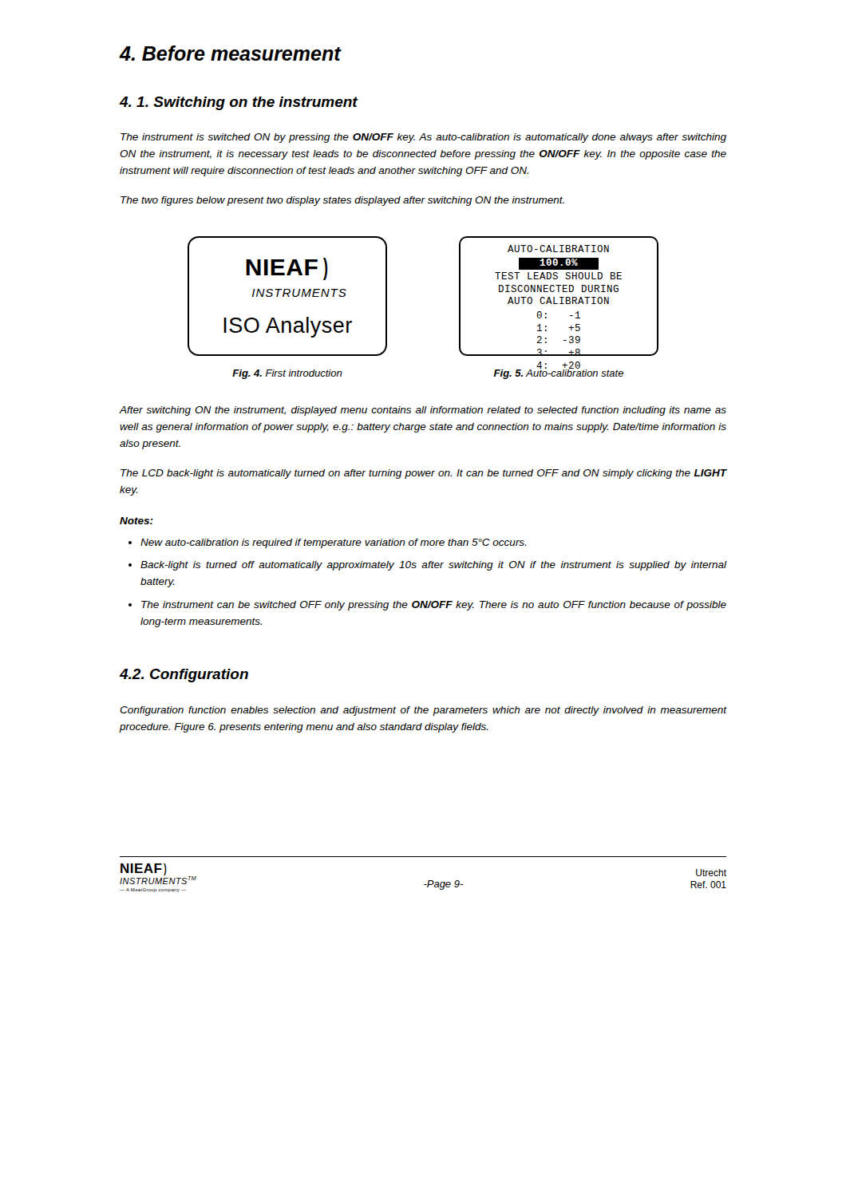4. Before measurement
4. 1. Switching on the instrument
The instrument is switched ON by pressing the ON/OFF key. As auto-calibration is automatically done always after switching ON the instrument, it is necessary test leads to be disconnected before pressing the ON/OFF key. In the opposite case the instrument will require disconnection of test leads and another switching OFF and ON.
The two figures below present two display states displayed after switching ON the instrument.
NIEAF)
INSTRUMENTS
ISO Analyser
Fig. 4. First introduction
AUTO-CALIBRATION
100.0%
TEST LEADS SHOULD BE
DISCONNECTED DURING
AUTO CALIBRATION
0: -1
1: +5
2: -39
3: +8
4: +20
Fig. 5. Auto-calibration state
After switching ON the instrument, displayed menu contains all information related to selected function including its name as well as general information of power supply, e.g.: battery charge state and connection to mains supply. Date/time information is also present.
The LCD back-light is automatically turned on after turning power on. It can be turned OFF and ON simply clicking the LIGHT key.
Notes:
New auto-calibration is required if temperature variation of more than 5°C occurs.
Back-light is turned off automatically approximately 10s after switching it ON if the instrument is supplied by internal battery.
The instrument can be switched OFF only pressing the ON/OFF key. There is no auto OFF function because of possible long-term measurements.
4.2. Configuration
Configuration function enables selection and adjustment of the parameters which are not directly involved in measurement procedure. Figure 6. presents entering menu and also standard display fields.
NIEAF)
INSTRUMENTSTM
— A MeatGroup company —
-Page 9-
Utrecht
Ref. 001